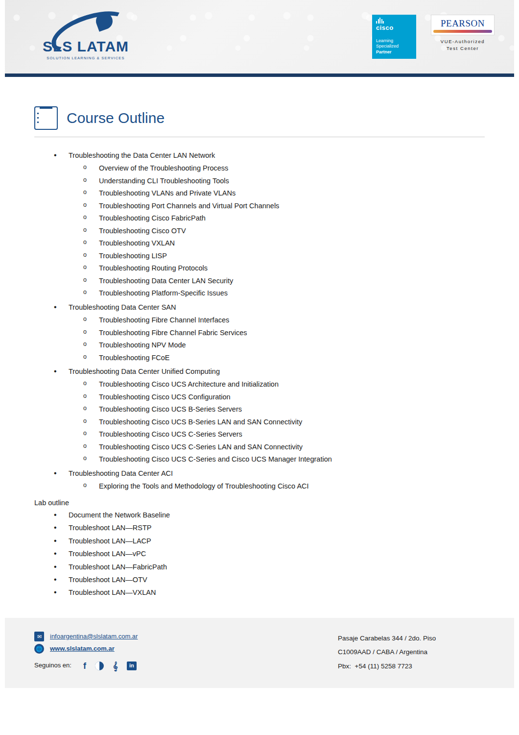SLS LATAM
SOLUTION LEARNING & SERVICES
cisco
Learning
Specialized
Partner
PEARSON
VUE-Authorized
Test Center
Course Outline
Troubleshooting the Data Center LAN Network
Overview of the Troubleshooting Process
Understanding CLI Troubleshooting Tools
Troubleshooting VLANs and Private VLANs
Troubleshooting Port Channels and Virtual Port Channels
Troubleshooting Cisco FabricPath
Troubleshooting Cisco OTV
Troubleshooting VXLAN
Troubleshooting LISP
Troubleshooting Routing Protocols
Troubleshooting Data Center LAN Security
Troubleshooting Platform-Specific Issues
Troubleshooting Data Center SAN
Troubleshooting Fibre Channel Interfaces
Troubleshooting Fibre Channel Fabric Services
Troubleshooting NPV Mode
Troubleshooting FCoE
Troubleshooting Data Center Unified Computing
Troubleshooting Cisco UCS Architecture and Initialization
Troubleshooting Cisco UCS Configuration
Troubleshooting Cisco UCS B-Series Servers
Troubleshooting Cisco UCS B-Series LAN and SAN Connectivity
Troubleshooting Cisco UCS C-Series Servers
Troubleshooting Cisco UCS C-Series LAN and SAN Connectivity
Troubleshooting Cisco UCS C-Series and Cisco UCS Manager Integration
Troubleshooting Data Center ACI
Exploring the Tools and Methodology of Troubleshooting Cisco ACI
Lab outline
Document the Network Baseline
Troubleshoot LAN—RSTP
Troubleshoot LAN—LACP
Troubleshoot LAN—vPC
Troubleshoot LAN—FabricPath
Troubleshoot LAN—OTV
Troubleshoot LAN—VXLAN
✉ infoargentina@slslatam.com.ar
🌐 www.slslatam.com.ar
Seguinos en: f 𝄞 in
Pasaje Carabelas 344 / 2do. Piso
C1009AAD / CABA / Argentina
Pbx: +54 (11) 5258 7723